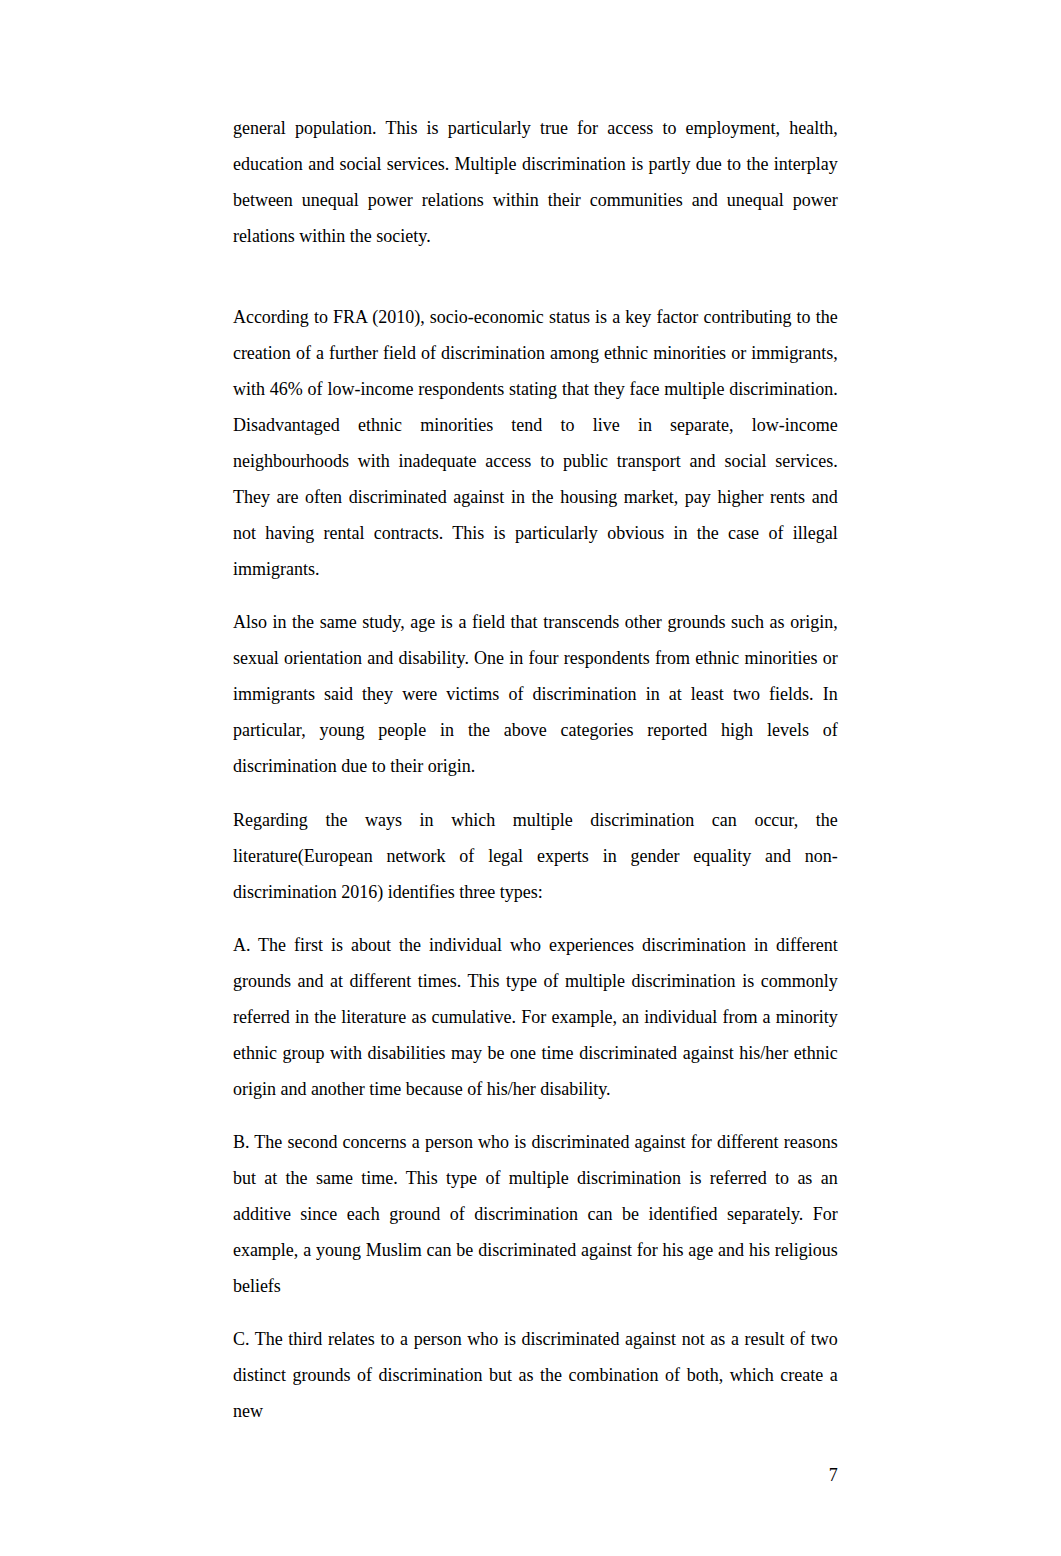general population. This is particularly true for access to employment, health, education and social services. Multiple discrimination is partly due to the interplay between unequal power relations within their communities and unequal power relations within the society.
According to FRA (2010), socio-economic status is a key factor contributing to the creation of a further field of discrimination among ethnic minorities or immigrants, with 46% of low-income respondents stating that they face multiple discrimination. Disadvantaged ethnic minorities tend to live in separate, low-income neighbourhoods with inadequate access to public transport and social services. They are often discriminated against in the housing market, pay higher rents and not having rental contracts. This is particularly obvious in the case of illegal immigrants.
Also in the same study, age is a field that transcends other grounds such as origin, sexual orientation and disability. One in four respondents from ethnic minorities or immigrants said they were victims of discrimination in at least two fields. In particular, young people in the above categories reported high levels of discrimination due to their origin.
Regarding the ways in which multiple discrimination can occur, the literature(European network of legal experts in gender equality and non-discrimination 2016) identifies three types:
A. The first is about the individual who experiences discrimination in different grounds and at different times. This type of multiple discrimination is commonly referred in the literature as cumulative. For example, an individual from a minority ethnic group with disabilities may be one time discriminated against his/her ethnic origin and another time because of his/her disability.
B. The second concerns a person who is discriminated against for different reasons but at the same time. This type of multiple discrimination is referred to as an additive since each ground of discrimination can be identified separately. For example, a young Muslim can be discriminated against for his age and his religious beliefs
C. The third relates to a person who is discriminated against not as a result of two distinct grounds of discrimination but as the combination of both, which create a new
7